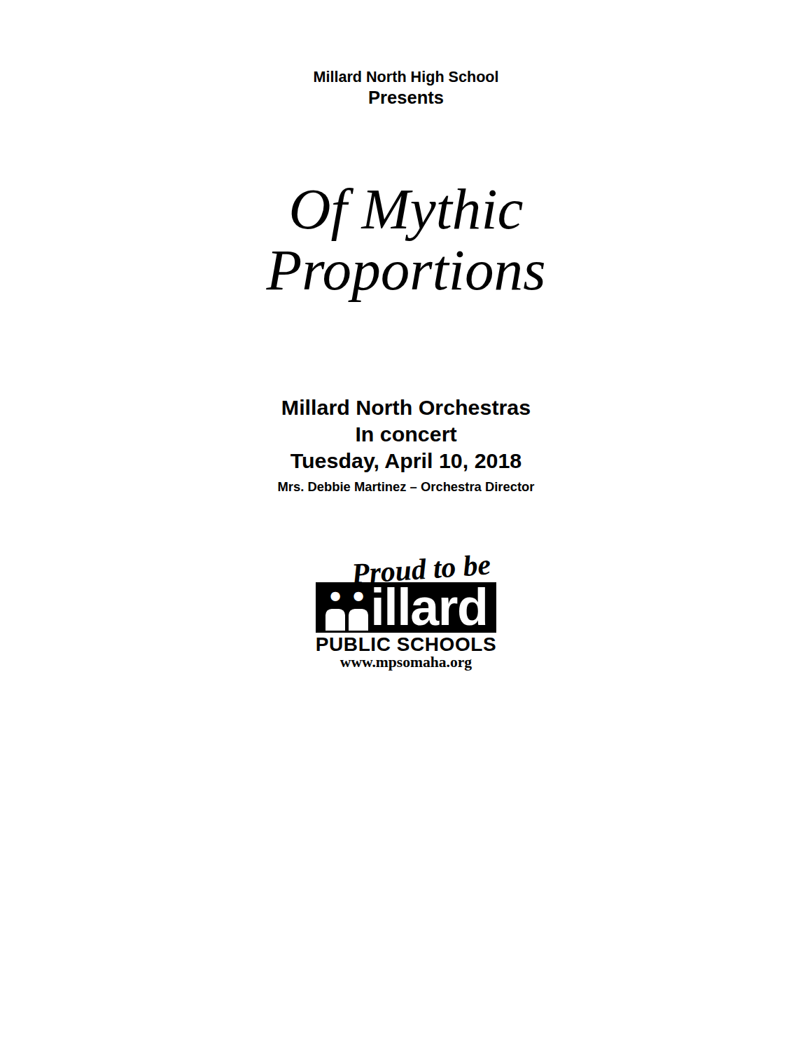Millard North High School
Presents
Of Mythic Proportions
Millard North Orchestras
In concert
Tuesday, April 10, 2018
Mrs. Debbie Martinez – Orchestra Director
Proud to be
illard
PUBLIC SCHOOLS
www.mpsomaha.org